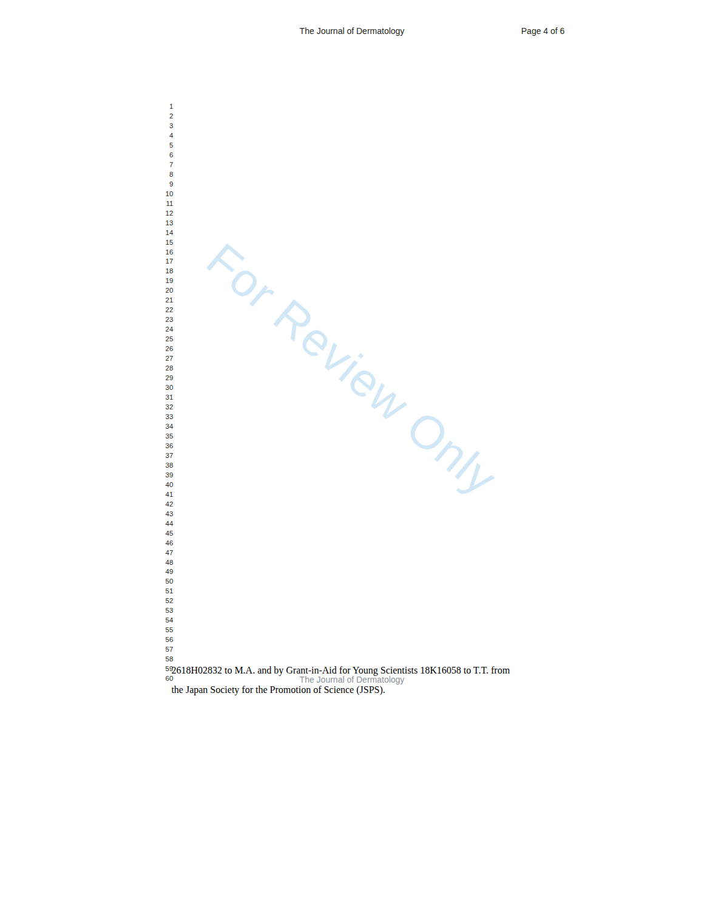The Journal of Dermatology Page 4 of 6
For Review Only
12345 678910 1112131415 1617181920 2122232425 2627282930 3132333435 3637383940 4142434445 4647484950 5152535455 5657585960
2618H02832 to M.A. and by Grant-in-Aid for Young Scientists 18K16058 to T.T. from
the Japan Society for the Promotion of Science (JSPS).
The Journal of Dermatology